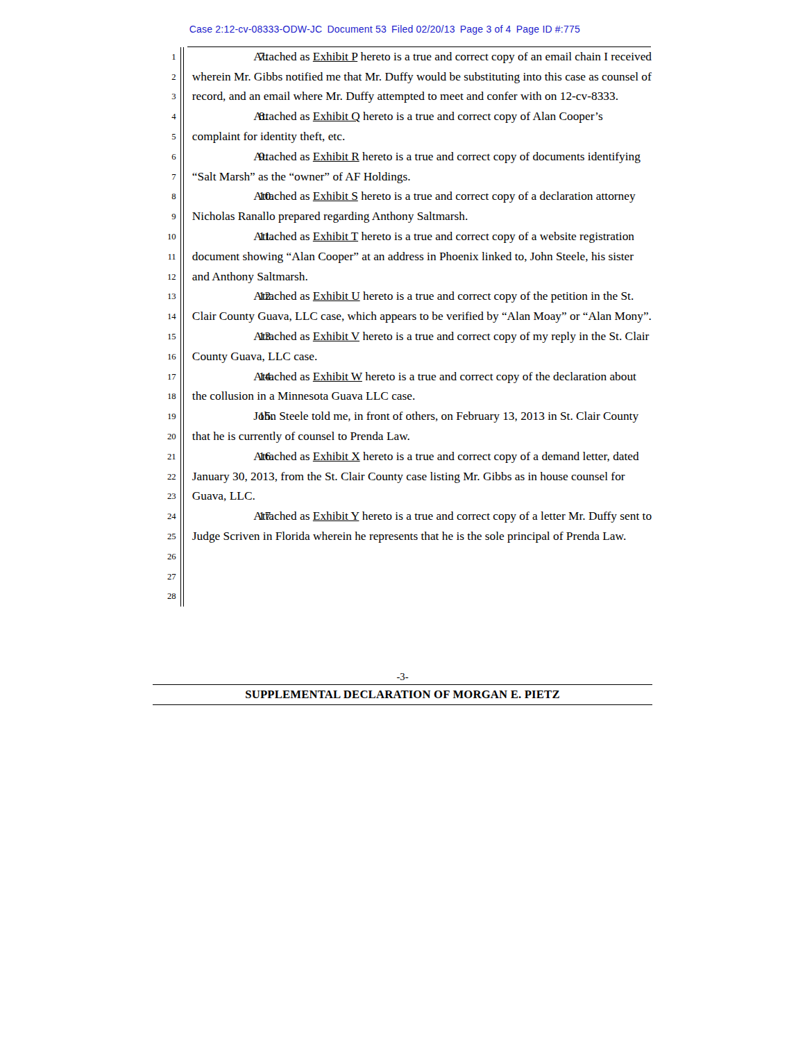Case 2:12-cv-08333-ODW-JC Document 53 Filed 02/20/13 Page 3 of 4 Page ID #:775
1
2
3
4
5
6
7
8
9
10
11
12
13
14
15
16
17
18
19
20
21
22
23
24
25
26
27
28
7. Attached as Exhibit P hereto is a true and correct copy of an email chain I received wherein Mr. Gibbs notified me that Mr. Duffy would be substituting into this case as counsel of record, and an email where Mr. Duffy attempted to meet and confer with on 12-cv-8333.
8. Attached as Exhibit Q hereto is a true and correct copy of Alan Cooper’s complaint for identity theft, etc.
9. Attached as Exhibit R hereto is a true and correct copy of documents identifying “Salt Marsh” as the “owner” of AF Holdings.
10. Attached as Exhibit S hereto is a true and correct copy of a declaration attorney Nicholas Ranallo prepared regarding Anthony Saltmarsh.
11. Attached as Exhibit T hereto is a true and correct copy of a website registration document showing “Alan Cooper” at an address in Phoenix linked to, John Steele, his sister and Anthony Saltmarsh.
12. Attached as Exhibit U hereto is a true and correct copy of the petition in the St. Clair County Guava, LLC case, which appears to be verified by “Alan Moay” or “Alan Mony”.
13. Attached as Exhibit V hereto is a true and correct copy of my reply in the St. Clair County Guava, LLC case.
14. Attached as Exhibit W hereto is a true and correct copy of the declaration about the collusion in a Minnesota Guava LLC case.
15. John Steele told me, in front of others, on February 13, 2013 in St. Clair County that he is currently of counsel to Prenda Law.
16. Attached as Exhibit X hereto is a true and correct copy of a demand letter, dated January 30, 2013, from the St. Clair County case listing Mr. Gibbs as in house counsel for Guava, LLC.
17. Attached as Exhibit Y hereto is a true and correct copy of a letter Mr. Duffy sent to Judge Scriven in Florida wherein he represents that he is the sole principal of Prenda Law.
-3-
SUPPLEMENTAL DECLARATION OF MORGAN E. PIETZ